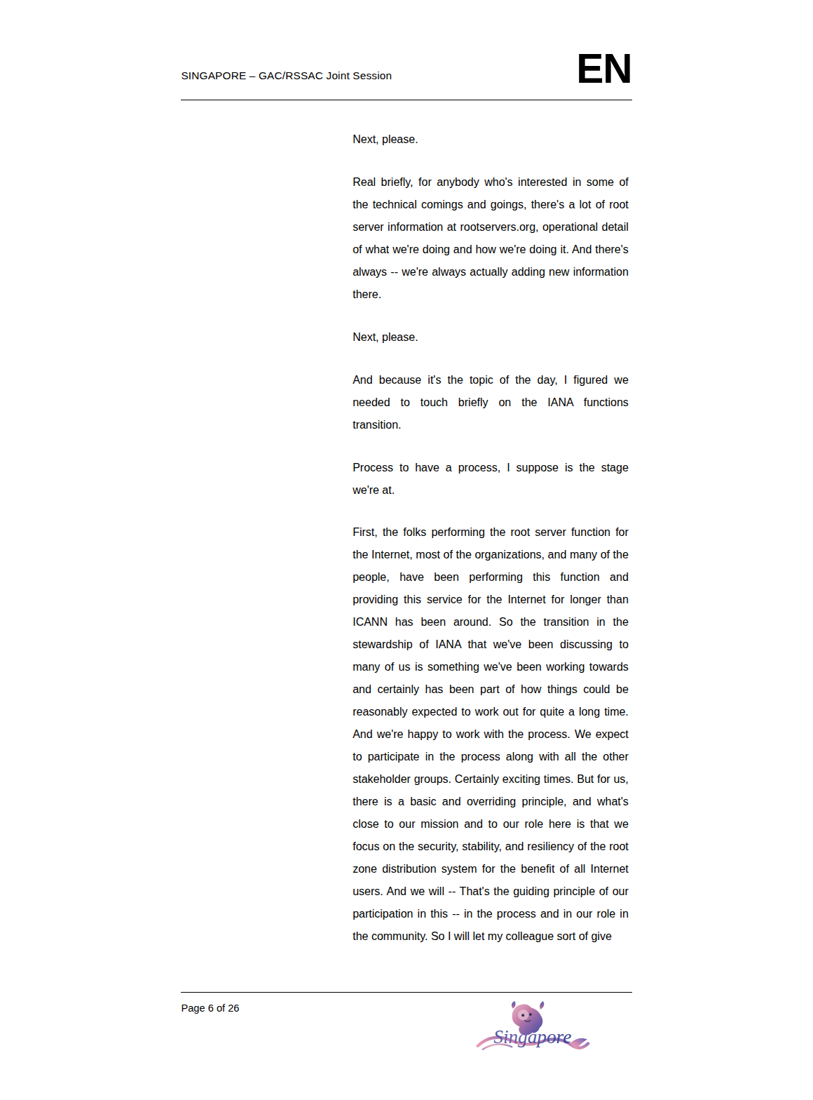SINGAPORE – GAC/RSSAC Joint Session
EN
Next, please.
Real briefly, for anybody who's interested in some of the technical comings and goings, there's a lot of root server information at rootservers.org, operational detail of what we're doing and how we're doing it. And there's always -- we're always actually adding new information there.
Next, please.
And because it's the topic of the day, I figured we needed to touch briefly on the IANA functions transition.
Process to have a process, I suppose is the stage we're at.
First, the folks performing the root server function for the Internet, most of the organizations, and many of the people, have been performing this function and providing this service for the Internet for longer than ICANN has been around. So the transition in the stewardship of IANA that we've been discussing to many of us is something we've been working towards and certainly has been part of how things could be reasonably expected to work out for quite a long time. And we're happy to work with the process. We expect to participate in the process along with all the other stakeholder groups. Certainly exciting times. But for us, there is a basic and overriding principle, and what's close to our mission and to our role here is that we focus on the security, stability, and resiliency of the root zone distribution system for the benefit of all Internet users. And we will -- That's the guiding principle of our participation in this -- in the process and in our role in the community. So I will let my colleague sort of give
Page 6 of 26
Singapore